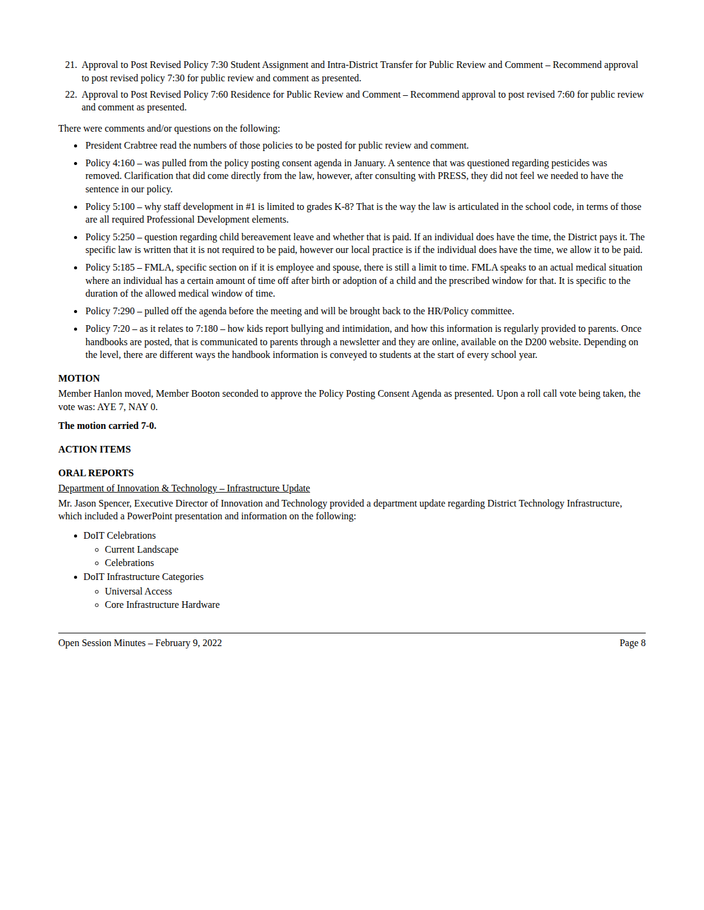Approval to Post Revised Policy 7:30 Student Assignment and Intra-District Transfer for Public Review and Comment – Recommend approval to post revised policy 7:30 for public review and comment as presented.
Approval to Post Revised Policy 7:60 Residence for Public Review and Comment – Recommend approval to post revised 7:60 for public review and comment as presented.
There were comments and/or questions on the following:
President Crabtree read the numbers of those policies to be posted for public review and comment.
Policy 4:160 – was pulled from the policy posting consent agenda in January. A sentence that was questioned regarding pesticides was removed. Clarification that did come directly from the law, however, after consulting with PRESS, they did not feel we needed to have the sentence in our policy.
Policy 5:100 – why staff development in #1 is limited to grades K-8? That is the way the law is articulated in the school code, in terms of those are all required Professional Development elements.
Policy 5:250 – question regarding child bereavement leave and whether that is paid. If an individual does have the time, the District pays it. The specific law is written that it is not required to be paid, however our local practice is if the individual does have the time, we allow it to be paid.
Policy 5:185 – FMLA, specific section on if it is employee and spouse, there is still a limit to time. FMLA speaks to an actual medical situation where an individual has a certain amount of time off after birth or adoption of a child and the prescribed window for that. It is specific to the duration of the allowed medical window of time.
Policy 7:290 – pulled off the agenda before the meeting and will be brought back to the HR/Policy committee.
Policy 7:20 – as it relates to 7:180 – how kids report bullying and intimidation, and how this information is regularly provided to parents. Once handbooks are posted, that is communicated to parents through a newsletter and they are online, available on the D200 website. Depending on the level, there are different ways the handbook information is conveyed to students at the start of every school year.
MOTION
Member Hanlon moved, Member Booton seconded to approve the Policy Posting Consent Agenda as presented. Upon a roll call vote being taken, the vote was: AYE 7, NAY 0.
The motion carried 7-0.
ACTION ITEMS
ORAL REPORTS
Department of Innovation & Technology – Infrastructure Update
Mr. Jason Spencer, Executive Director of Innovation and Technology provided a department update regarding District Technology Infrastructure, which included a PowerPoint presentation and information on the following:
DoIT Celebrations
Current Landscape
Celebrations
DoIT Infrastructure Categories
Universal Access
Core Infrastructure Hardware
Open Session Minutes – February 9, 2022 Page 8